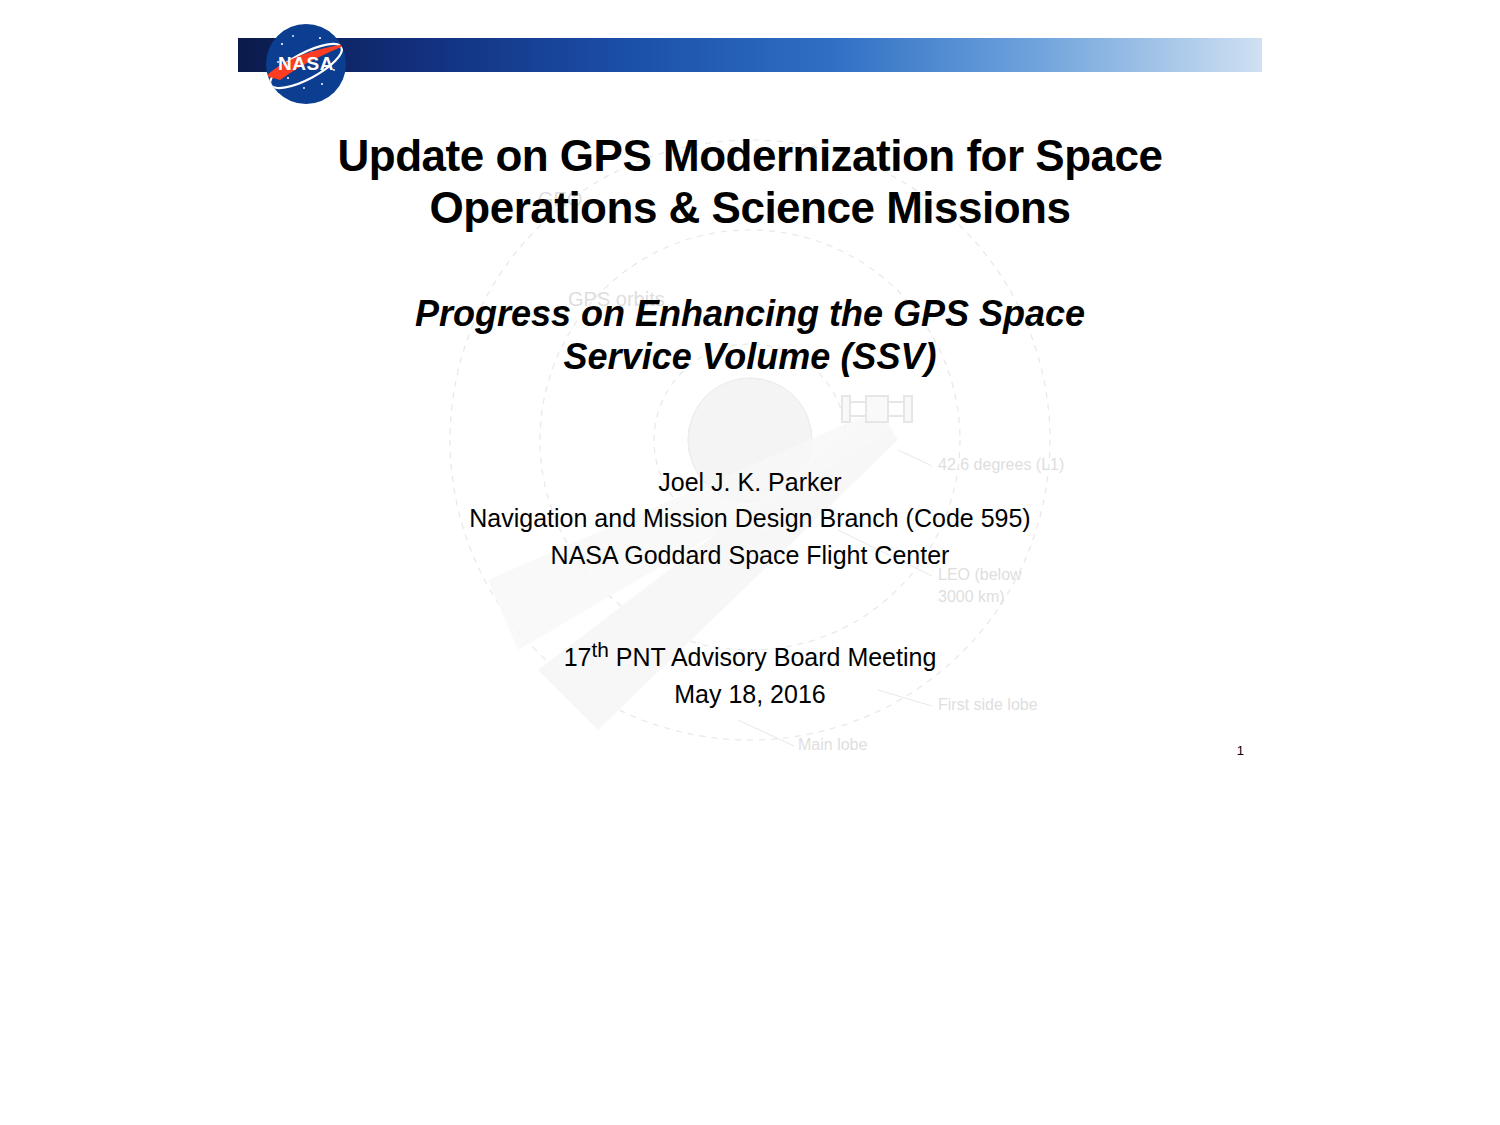NASA
GEO GPS orbits 42.6 degrees (L1) LEO (below 3000 km) First side lobe Main lobe
Update on GPS Modernization for Space Operations & Science Missions
Progress on Enhancing the GPS Space Service Volume (SSV)
Joel J. K. Parker
Navigation and Mission Design Branch (Code 595)
NASA Goddard Space Flight Center
17th PNT Advisory Board Meeting
May 18, 2016
1